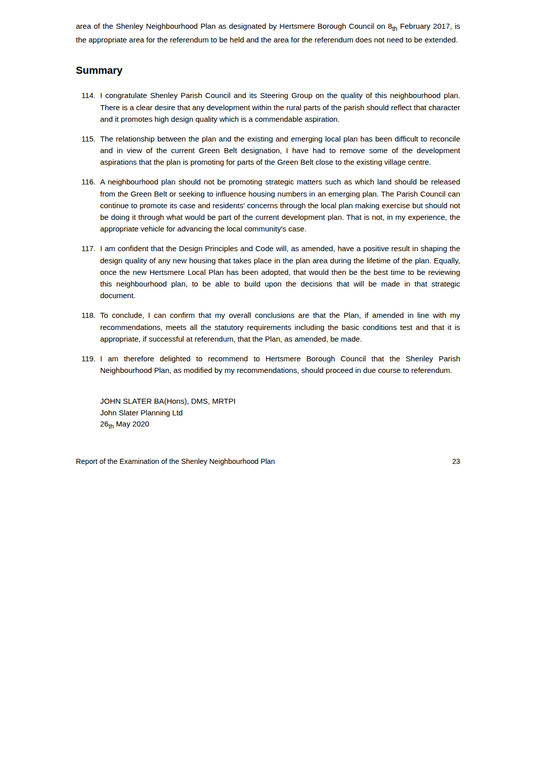area of the Shenley Neighbourhood Plan as designated by Hertsmere Borough Council on 8th February 2017, is the appropriate area for the referendum to be held and the area for the referendum does not need to be extended.
Summary
I congratulate Shenley Parish Council and its Steering Group on the quality of this neighbourhood plan. There is a clear desire that any development within the rural parts of the parish should reflect that character and it promotes high design quality which is a commendable aspiration.
The relationship between the plan and the existing and emerging local plan has been difficult to reconcile and in view of the current Green Belt designation, I have had to remove some of the development aspirations that the plan is promoting for parts of the Green Belt close to the existing village centre.
A neighbourhood plan should not be promoting strategic matters such as which land should be released from the Green Belt or seeking to influence housing numbers in an emerging plan. The Parish Council can continue to promote its case and residents' concerns through the local plan making exercise but should not be doing it through what would be part of the current development plan. That is not, in my experience, the appropriate vehicle for advancing the local community's case.
I am confident that the Design Principles and Code will, as amended, have a positive result in shaping the design quality of any new housing that takes place in the plan area during the lifetime of the plan. Equally, once the new Hertsmere Local Plan has been adopted, that would then be the best time to be reviewing this neighbourhood plan, to be able to build upon the decisions that will be made in that strategic document.
To conclude, I can confirm that my overall conclusions are that the Plan, if amended in line with my recommendations, meets all the statutory requirements including the basic conditions test and that it is appropriate, if successful at referendum, that the Plan, as amended, be made.
I am therefore delighted to recommend to Hertsmere Borough Council that the Shenley Parish Neighbourhood Plan, as modified by my recommendations, should proceed in due course to referendum.
JOHN SLATER BA(Hons), DMS, MRTPI
John Slater Planning Ltd
26th May 2020
Report of the Examination of the Shenley Neighbourhood Plan 23